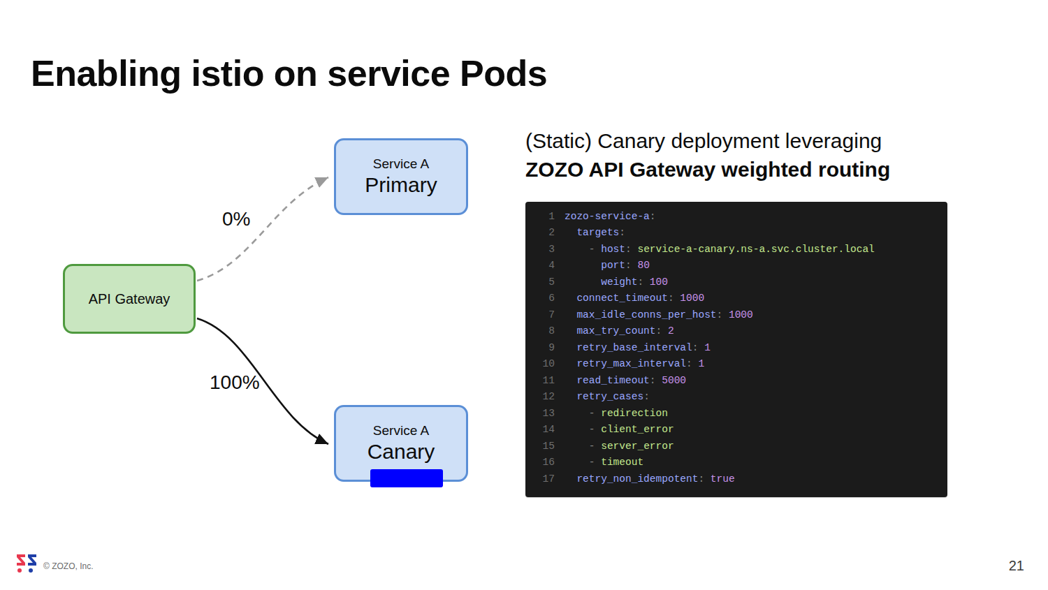Enabling istio on service Pods
API Gateway
Service A Primary
Service A Canary
0%
100%
(Static) Canary deployment leveraging
ZOZO API Gateway weighted routing
zozo-service-a:  targets:    - host: service-a-canary.ns-a.svc.cluster.local      port: 80      weight: 100  connect_timeout: 1000  max_idle_conns_per_host: 1000  max_try_count: 2  retry_base_interval: 1  retry_max_interval: 1  read_timeout: 5000  retry_cases:    - redirection    - client_error    - server_error    - timeout  retry_non_idempotent: true
© ZOZO, Inc.
21